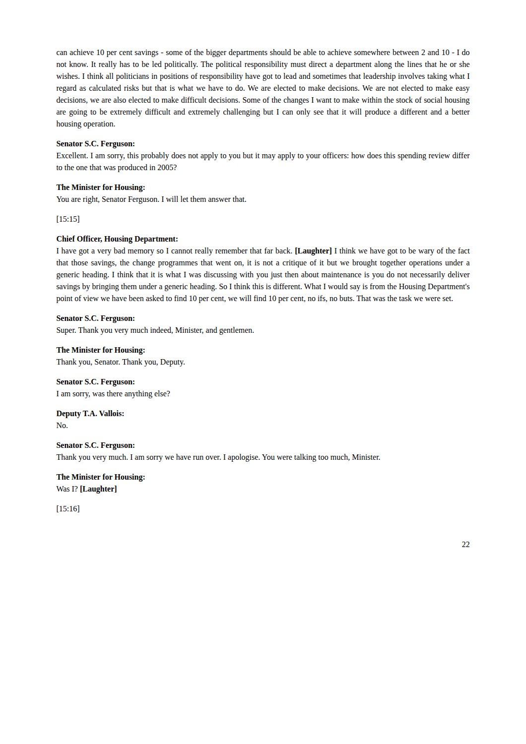can achieve 10 per cent savings - some of the bigger departments should be able to achieve somewhere between 2 and 10 - I do not know. It really has to be led politically. The political responsibility must direct a department along the lines that he or she wishes. I think all politicians in positions of responsibility have got to lead and sometimes that leadership involves taking what I regard as calculated risks but that is what we have to do. We are elected to make decisions. We are not elected to make easy decisions, we are also elected to make difficult decisions. Some of the changes I want to make within the stock of social housing are going to be extremely difficult and extremely challenging but I can only see that it will produce a different and a better housing operation.
Senator S.C. Ferguson:
Excellent. I am sorry, this probably does not apply to you but it may apply to your officers: how does this spending review differ to the one that was produced in 2005?
The Minister for Housing:
You are right, Senator Ferguson. I will let them answer that.
[15:15]
Chief Officer, Housing Department:
I have got a very bad memory so I cannot really remember that far back. [Laughter] I think we have got to be wary of the fact that those savings, the change programmes that went on, it is not a critique of it but we brought together operations under a generic heading. I think that it is what I was discussing with you just then about maintenance is you do not necessarily deliver savings by bringing them under a generic heading. So I think this is different. What I would say is from the Housing Department's point of view we have been asked to find 10 per cent, we will find 10 per cent, no ifs, no buts. That was the task we were set.
Senator S.C. Ferguson:
Super. Thank you very much indeed, Minister, and gentlemen.
The Minister for Housing:
Thank you, Senator. Thank you, Deputy.
Senator S.C. Ferguson:
I am sorry, was there anything else?
Deputy T.A. Vallois:
No.
Senator S.C. Ferguson:
Thank you very much. I am sorry we have run over. I apologise. You were talking too much, Minister.
The Minister for Housing:
Was I? [Laughter]
[15:16]
22